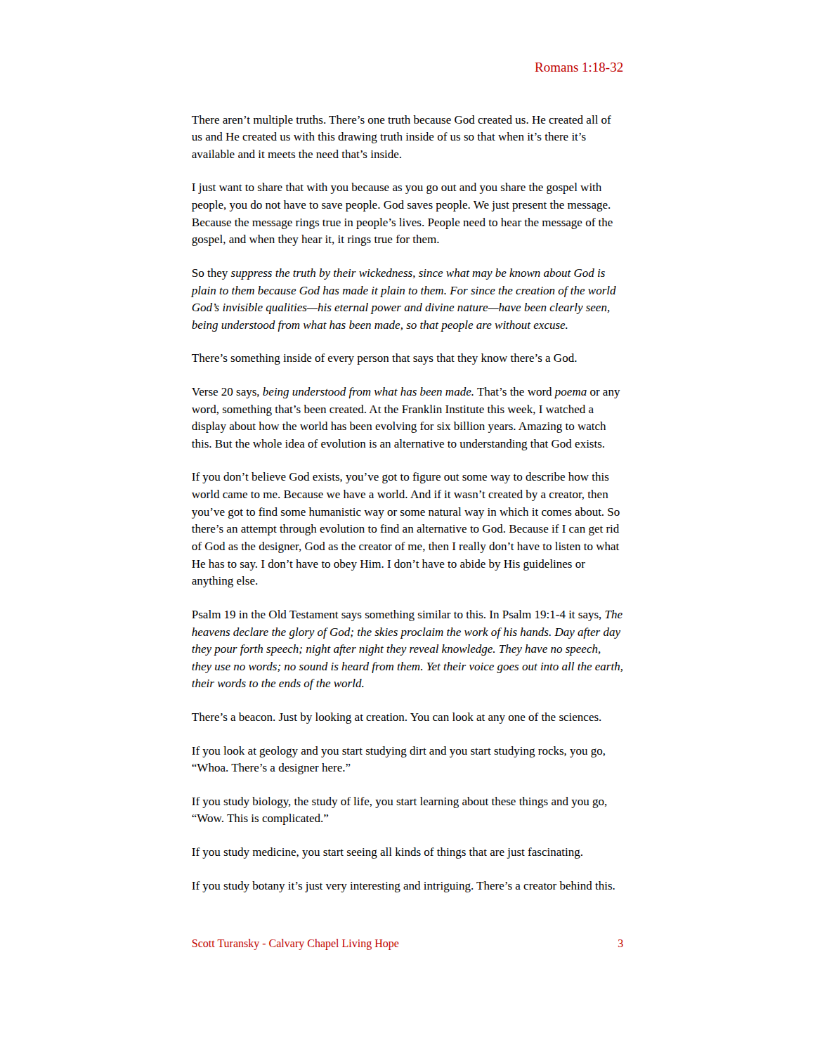Romans 1:18-32
There aren’t multiple truths. There’s one truth because God created us. He created all of us and He created us with this drawing truth inside of us so that when it’s there it’s available and it meets the need that’s inside.
I just want to share that with you because as you go out and you share the gospel with people, you do not have to save people. God saves people. We just present the message. Because the message rings true in people’s lives. People need to hear the message of the gospel, and when they hear it, it rings true for them.
So they suppress the truth by their wickedness, since what may be known about God is plain to them because God has made it plain to them. For since the creation of the world God’s invisible qualities—his eternal power and divine nature—have been clearly seen, being understood from what has been made, so that people are without excuse.
There’s something inside of every person that says that they know there’s a God.
Verse 20 says, being understood from what has been made. That’s the word poema or any word, something that’s been created. At the Franklin Institute this week, I watched a display about how the world has been evolving for six billion years. Amazing to watch this. But the whole idea of evolution is an alternative to understanding that God exists.
If you don’t believe God exists, you’ve got to figure out some way to describe how this world came to me. Because we have a world. And if it wasn’t created by a creator, then you’ve got to find some humanistic way or some natural way in which it comes about. So there’s an attempt through evolution to find an alternative to God. Because if I can get rid of God as the designer, God as the creator of me, then I really don’t have to listen to what He has to say. I don’t have to obey Him. I don’t have to abide by His guidelines or anything else.
Psalm 19 in the Old Testament says something similar to this. In Psalm 19:1-4 it says, The heavens declare the glory of God; the skies proclaim the work of his hands. Day after day they pour forth speech; night after night they reveal knowledge. They have no speech, they use no words; no sound is heard from them. Yet their voice goes out into all the earth, their words to the ends of the world.
There’s a beacon. Just by looking at creation. You can look at any one of the sciences.
If you look at geology and you start studying dirt and you start studying rocks, you go, “Whoa. There’s a designer here.”
If you study biology, the study of life, you start learning about these things and you go, “Wow. This is complicated.”
If you study medicine, you start seeing all kinds of things that are just fascinating.
If you study botany it’s just very interesting and intriguing. There’s a creator behind this.
Scott Turansky - Calvary Chapel Living Hope 3